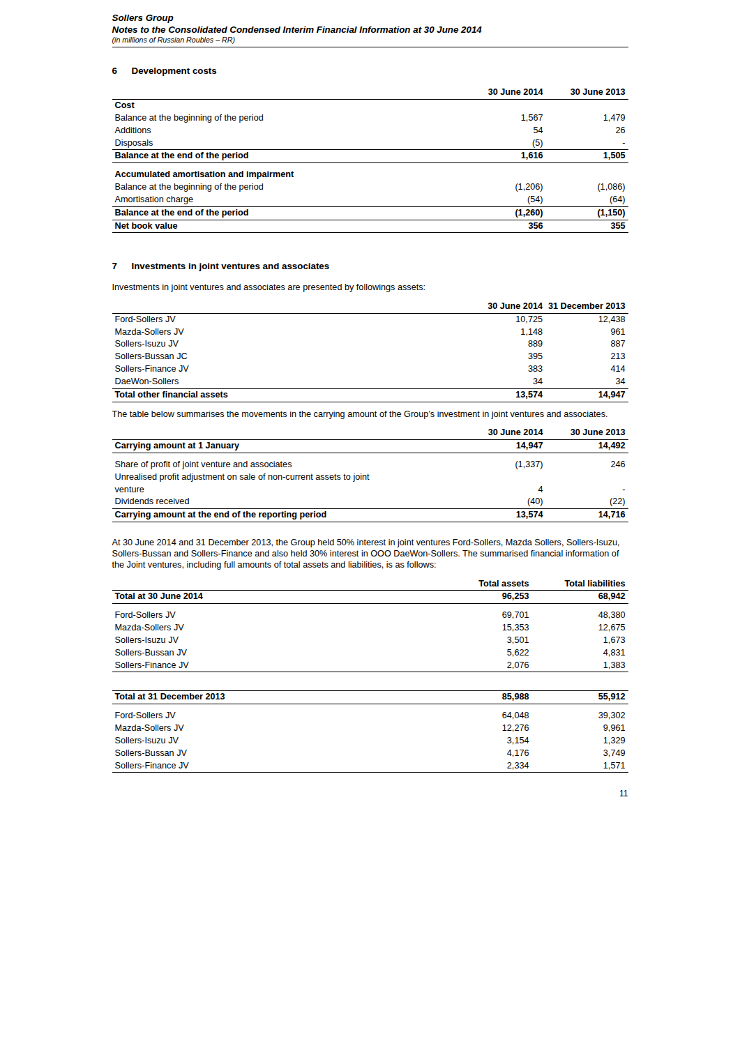Sollers Group
Notes to the Consolidated Condensed Interim Financial Information at 30 June 2014
(in millions of Russian Roubles – RR)
6 Development costs
| | 30 June 2014 | 30 June 2013 |
| --- | --- | --- |
| Cost | | |
| Balance at the beginning of the period | 1,567 | 1,479 |
| Additions | 54 | 26 |
| Disposals | (5) | - |
| Balance at the end of the period | 1,616 | 1,505 |
| Accumulated amortisation and impairment | | |
| Balance at the beginning of the period | (1,206) | (1,086) |
| Amortisation charge | (54) | (64) |
| Balance at the end of the period | (1,260) | (1,150) |
| Net book value | 356 | 355 |
7 Investments in joint ventures and associates
Investments in joint ventures and associates are presented by followings assets:
| | 30 June 2014 | 31 December 2013 |
| --- | --- | --- |
| Ford-Sollers JV | 10,725 | 12,438 |
| Mazda-Sollers JV | 1,148 | 961 |
| Sollers-Isuzu JV | 889 | 887 |
| Sollers-Bussan JC | 395 | 213 |
| Sollers-Finance JV | 383 | 414 |
| DaeWon-Sollers | 34 | 34 |
| Total other financial assets | 13,574 | 14,947 |
The table below summarises the movements in the carrying amount of the Group’s investment in joint ventures and associates.
| | 30 June 2014 | 30 June 2013 |
| --- | --- | --- |
| Carrying amount at 1 January | 14,947 | 14,492 |
| Share of profit of joint venture and associates | (1,337) | 246 |
| Unrealised profit adjustment on sale of non-current assets to joint | | |
| venture | 4 | - |
| Dividends received | (40) | (22) |
| Carrying amount at the end of the reporting period | 13,574 | 14,716 |
At 30 June 2014 and 31 December 2013, the Group held 50% interest in joint ventures Ford-Sollers, Mazda Sollers, Sollers-Isuzu, Sollers-Bussan and Sollers-Finance and also held 30% interest in OOO DaeWon-Sollers. The summarised financial information of the Joint ventures, including full amounts of total assets and liabilities, is as follows:
| | Total assets | Total liabilities |
| --- | --- | --- |
| Total at 30 June 2014 | 96,253 | 68,942 |
| Ford-Sollers JV | 69,701 | 48,380 |
| Mazda-Sollers JV | 15,353 | 12,675 |
| Sollers-Isuzu JV | 3,501 | 1,673 |
| Sollers-Bussan JV | 5,622 | 4,831 |
| Sollers-Finance JV | 2,076 | 1,383 |
| Total at 31 December 2013 | 85,988 | 55,912 |
| Ford-Sollers JV | 64,048 | 39,302 |
| Mazda-Sollers JV | 12,276 | 9,961 |
| Sollers-Isuzu JV | 3,154 | 1,329 |
| Sollers-Bussan JV | 4,176 | 3,749 |
| Sollers-Finance JV | 2,334 | 1,571 |
11